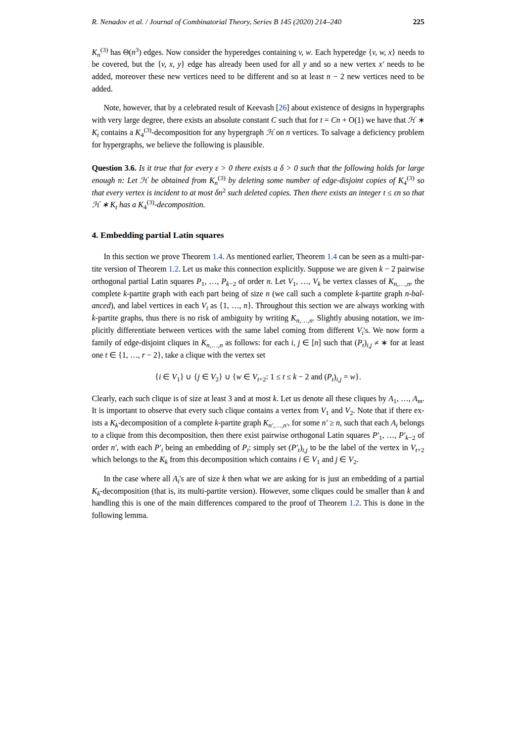R. Nenadov et al. / Journal of Combinatorial Theory, Series B 145 (2020) 214–240 225
Kn(3) has Θ(n3) edges. Now consider the hyperedges containing v, w. Each hyperedge {v, w, x} needs to be covered, but the {v, x, y} edge has already been used for all y and so a new vertex x′ needs to be added, moreover these new vertices need to be different and so at least n − 2 new vertices need to be added.
Note, however, that by a celebrated result of Keevash [26] about existence of designs in hypergraphs with very large degree, there exists an absolute constant C such that for t = Cn + O(1) we have that ℋ ∗ Kt contains a K4(3)-decomposition for any hypergraph ℋ on n vertices. To salvage a deficiency problem for hypergraphs, we believe the following is plausible.
Question 3.6. Is it true that for every ε > 0 there exists a δ > 0 such that the following holds for large enough n: Let ℋ be obtained from Kn(3) by deleting some number of edge-disjoint copies of K4(3) so that every vertex is incident to at most δn2 such deleted copies. Then there exists an integer t ≤ εn so that ℋ ∗ Kt has a K4(3)-decomposition.
4. Embedding partial Latin squares
In this section we prove Theorem 1.4. As mentioned earlier, Theorem 1.4 can be seen as a multi-partite version of Theorem 1.2. Let us make this connection explicitly. Suppose we are given k − 2 pairwise orthogonal partial Latin squares P1, …, Pk−2 of order n. Let V1, …, Vk be vertex classes of Kn,…,n, the complete k-partite graph with each part being of size n (we call such a complete k-partite graph n-balanced), and label vertices in each Vi as {1, …, n}. Throughout this section we are always working with k-partite graphs, thus there is no risk of ambiguity by writing Kn,…,n. Slightly abusing notation, we implicitly differentiate between vertices with the same label coming from different Vi's. We now form a family of edge-disjoint cliques in Kn,…,n as follows: for each i, j ∈ [n] such that (Pt)i,j ≠ ∗ for at least one t ∈ {1, …, r − 2}, take a clique with the vertex set
{i ∈ V1} ∪ {j ∈ V2} ∪ {w ∈ Vt+2: 1 ≤ t ≤ k − 2 and (Pt)i,j = w}.
Clearly, each such clique is of size at least 3 and at most k. Let us denote all these cliques by A1, …, Am. It is important to observe that every such clique contains a vertex from V1 and V2. Note that if there exists a Kk-decomposition of a complete k-partite graph Kn′,…,n′, for some n′ ≥ n, such that each Ai belongs to a clique from this decomposition, then there exist pairwise orthogonal Latin squares P′1, …, P′k−2 of order n′, with each P′i being an embedding of Pi: simply set (P′t)i,j to be the label of the vertex in Vt+2 which belongs to the Kk from this decomposition which contains i ∈ V1 and j ∈ V2.
In the case where all Ai's are of size k then what we are asking for is just an embedding of a partial Kk-decomposition (that is, its multi-partite version). However, some cliques could be smaller than k and handling this is one of the main differences compared to the proof of Theorem 1.2. This is done in the following lemma.